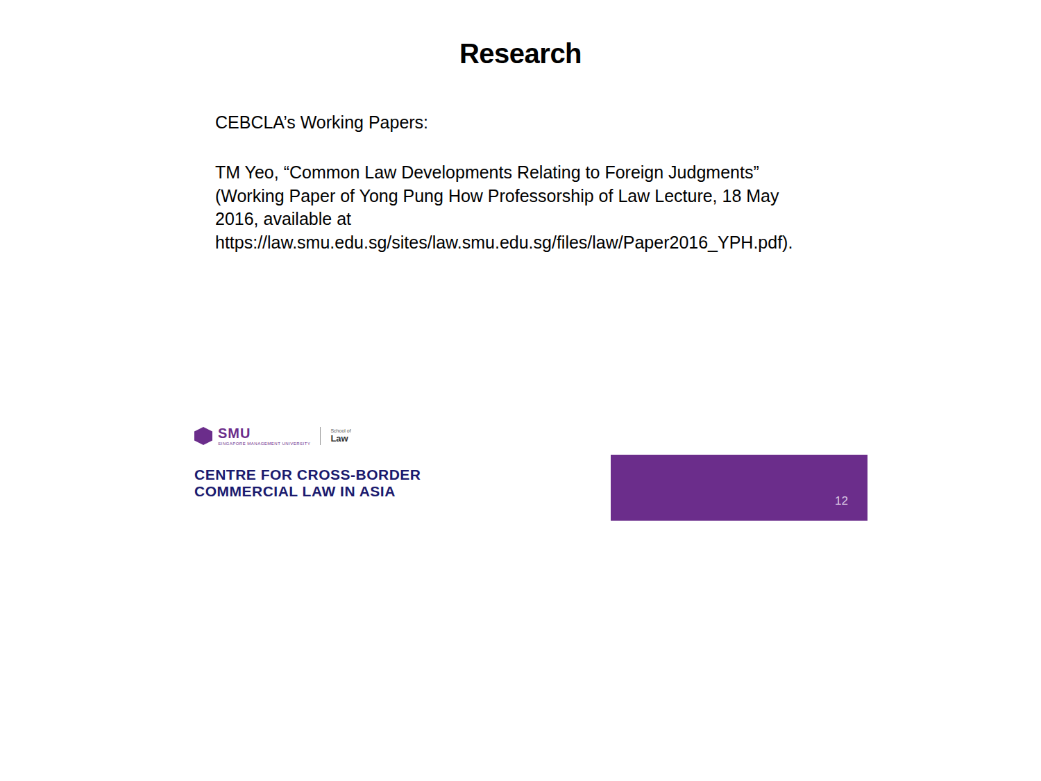Research
CEBCLA’s Working Papers:
TM Yeo, “Common Law Developments Relating to Foreign Judgments” (Working Paper of Yong Pung How Professorship of Law Lecture, 18 May 2016, available at https://law.smu.edu.sg/sites/law.smu.edu.sg/files/law/Paper2016_YPH.pdf).
SMU SINGAPORE MANAGEMENT UNIVERSITY
School of Law
CENTRE FOR CROSS-BORDER
COMMERCIAL LAW IN ASIA
12